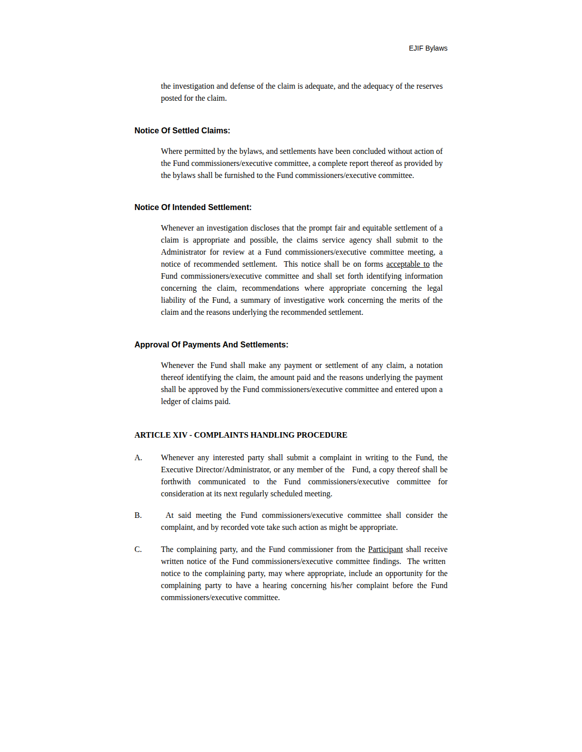EJIF Bylaws
the investigation and defense of the claim is adequate, and the adequacy of the reserves posted for the claim.
Notice Of Settled Claims:
Where permitted by the bylaws, and settlements have been concluded without action of the Fund commissioners/executive committee, a complete report thereof as provided by the bylaws shall be furnished to the Fund commissioners/executive committee.
Notice Of Intended Settlement:
Whenever an investigation discloses that the prompt fair and equitable settlement of a claim is appropriate and possible, the claims service agency shall submit to the Administrator for review at a Fund commissioners/executive committee meeting, a notice of recommended settlement. This notice shall be on forms acceptable to the Fund commissioners/executive committee and shall set forth identifying information concerning the claim, recommendations where appropriate concerning the legal liability of the Fund, a summary of investigative work concerning the merits of the claim and the reasons underlying the recommended settlement.
Approval Of Payments And Settlements:
Whenever the Fund shall make any payment or settlement of any claim, a notation thereof identifying the claim, the amount paid and the reasons underlying the payment shall be approved by the Fund commissioners/executive committee and entered upon a ledger of claims paid.
ARTICLE XIV - COMPLAINTS HANDLING PROCEDURE
A.
Whenever any interested party shall submit a complaint in writing to the Fund, the Executive Director/Administrator, or any member of the Fund, a copy thereof shall be forthwith communicated to the Fund commissioners/executive committee for consideration at its next regularly scheduled meeting.
B.
At said meeting the Fund commissioners/executive committee shall consider the complaint, and by recorded vote take such action as might be appropriate.
C.
The complaining party, and the Fund commissioner from the Participant shall receive written notice of the Fund commissioners/executive committee findings. The written notice to the complaining party, may where appropriate, include an opportunity for the complaining party to have a hearing concerning his/her complaint before the Fund commissioners/executive committee.